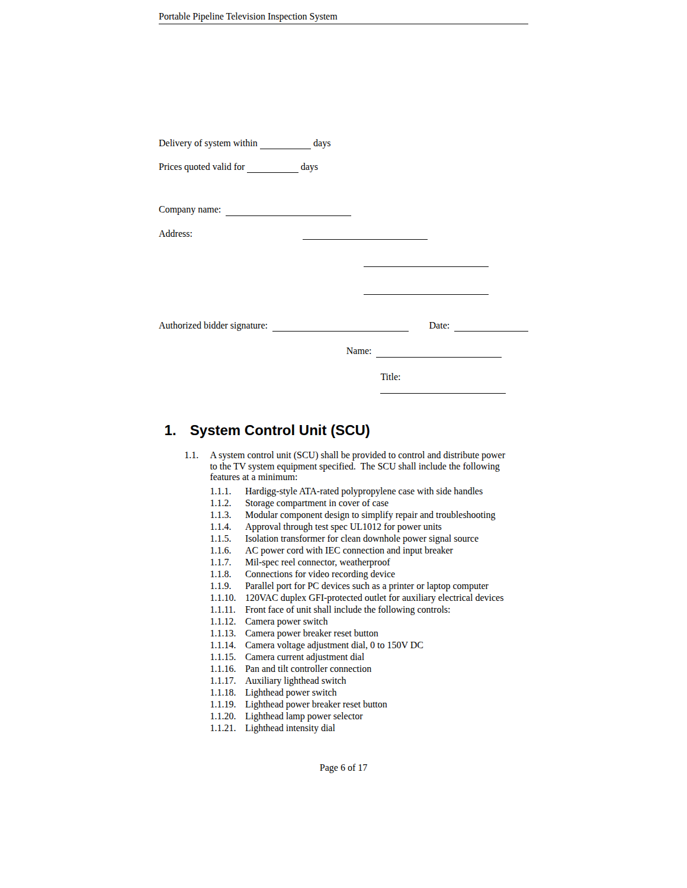Portable Pipeline Television Inspection System
Delivery of system within days
Prices quoted valid for days
Company name:
Address:
Authorized bidder signature: Date:
Name:
Title:
1. System Control Unit (SCU)
1.1. A system control unit (SCU) shall be provided to control and distribute power to the TV system equipment specified. The SCU shall include the following features at a minimum:
1.1.1. Hardigg-style ATA-rated polypropylene case with side handles
1.1.2. Storage compartment in cover of case
1.1.3. Modular component design to simplify repair and troubleshooting
1.1.4. Approval through test spec UL1012 for power units
1.1.5. Isolation transformer for clean downhole power signal source
1.1.6. AC power cord with IEC connection and input breaker
1.1.7. Mil-spec reel connector, weatherproof
1.1.8. Connections for video recording device
1.1.9. Parallel port for PC devices such as a printer or laptop computer
1.1.10. 120VAC duplex GFI-protected outlet for auxiliary electrical devices
1.1.11. Front face of unit shall include the following controls:
1.1.12. Camera power switch
1.1.13. Camera power breaker reset button
1.1.14. Camera voltage adjustment dial, 0 to 150V DC
1.1.15. Camera current adjustment dial
1.1.16. Pan and tilt controller connection
1.1.17. Auxiliary lighthead switch
1.1.18. Lighthead power switch
1.1.19. Lighthead power breaker reset button
1.1.20. Lighthead lamp power selector
1.1.21. Lighthead intensity dial
Page 6 of 17